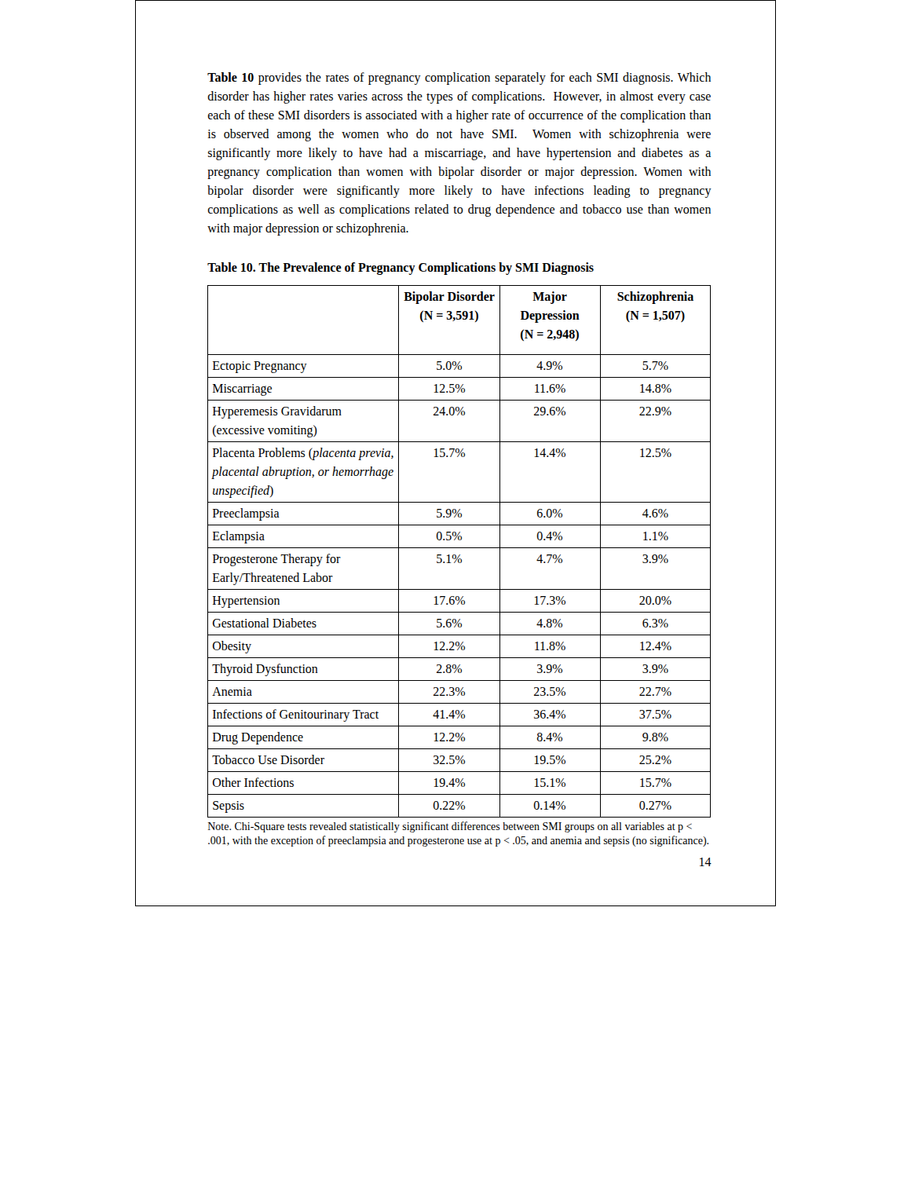Table 10 provides the rates of pregnancy complication separately for each SMI diagnosis. Which disorder has higher rates varies across the types of complications. However, in almost every case each of these SMI disorders is associated with a higher rate of occurrence of the complication than is observed among the women who do not have SMI. Women with schizophrenia were significantly more likely to have had a miscarriage, and have hypertension and diabetes as a pregnancy complication than women with bipolar disorder or major depression. Women with bipolar disorder were significantly more likely to have infections leading to pregnancy complications as well as complications related to drug dependence and tobacco use than women with major depression or schizophrenia.
Table 10. The Prevalence of Pregnancy Complications by SMI Diagnosis
| | Bipolar Disorder (N = 3,591) | Major Depression (N = 2,948) | Schizophrenia (N = 1,507) |
| --- | --- | --- | --- |
| Ectopic Pregnancy | 5.0% | 4.9% | 5.7% |
| Miscarriage | 12.5% | 11.6% | 14.8% |
| Hyperemesis Gravidarum (excessive vomiting) | 24.0% | 29.6% | 22.9% |
| Placenta Problems ( placenta previa, placental abruption, or hemorrhage unspecified ) | 15.7% | 14.4% | 12.5% |
| Preeclampsia | 5.9% | 6.0% | 4.6% |
| Eclampsia | 0.5% | 0.4% | 1.1% |
| Progesterone Therapy for Early/Threatened Labor | 5.1% | 4.7% | 3.9% |
| Hypertension | 17.6% | 17.3% | 20.0% |
| Gestational Diabetes | 5.6% | 4.8% | 6.3% |
| Obesity | 12.2% | 11.8% | 12.4% |
| Thyroid Dysfunction | 2.8% | 3.9% | 3.9% |
| Anemia | 22.3% | 23.5% | 22.7% |
| Infections of Genitourinary Tract | 41.4% | 36.4% | 37.5% |
| Drug Dependence | 12.2% | 8.4% | 9.8% |
| Tobacco Use Disorder | 32.5% | 19.5% | 25.2% |
| Other Infections | 19.4% | 15.1% | 15.7% |
| Sepsis | 0.22% | 0.14% | 0.27% |
Note. Chi-Square tests revealed statistically significant differences between SMI groups on all variables at p < .001, with the exception of preeclampsia and progesterone use at p < .05, and anemia and sepsis (no significance).
14